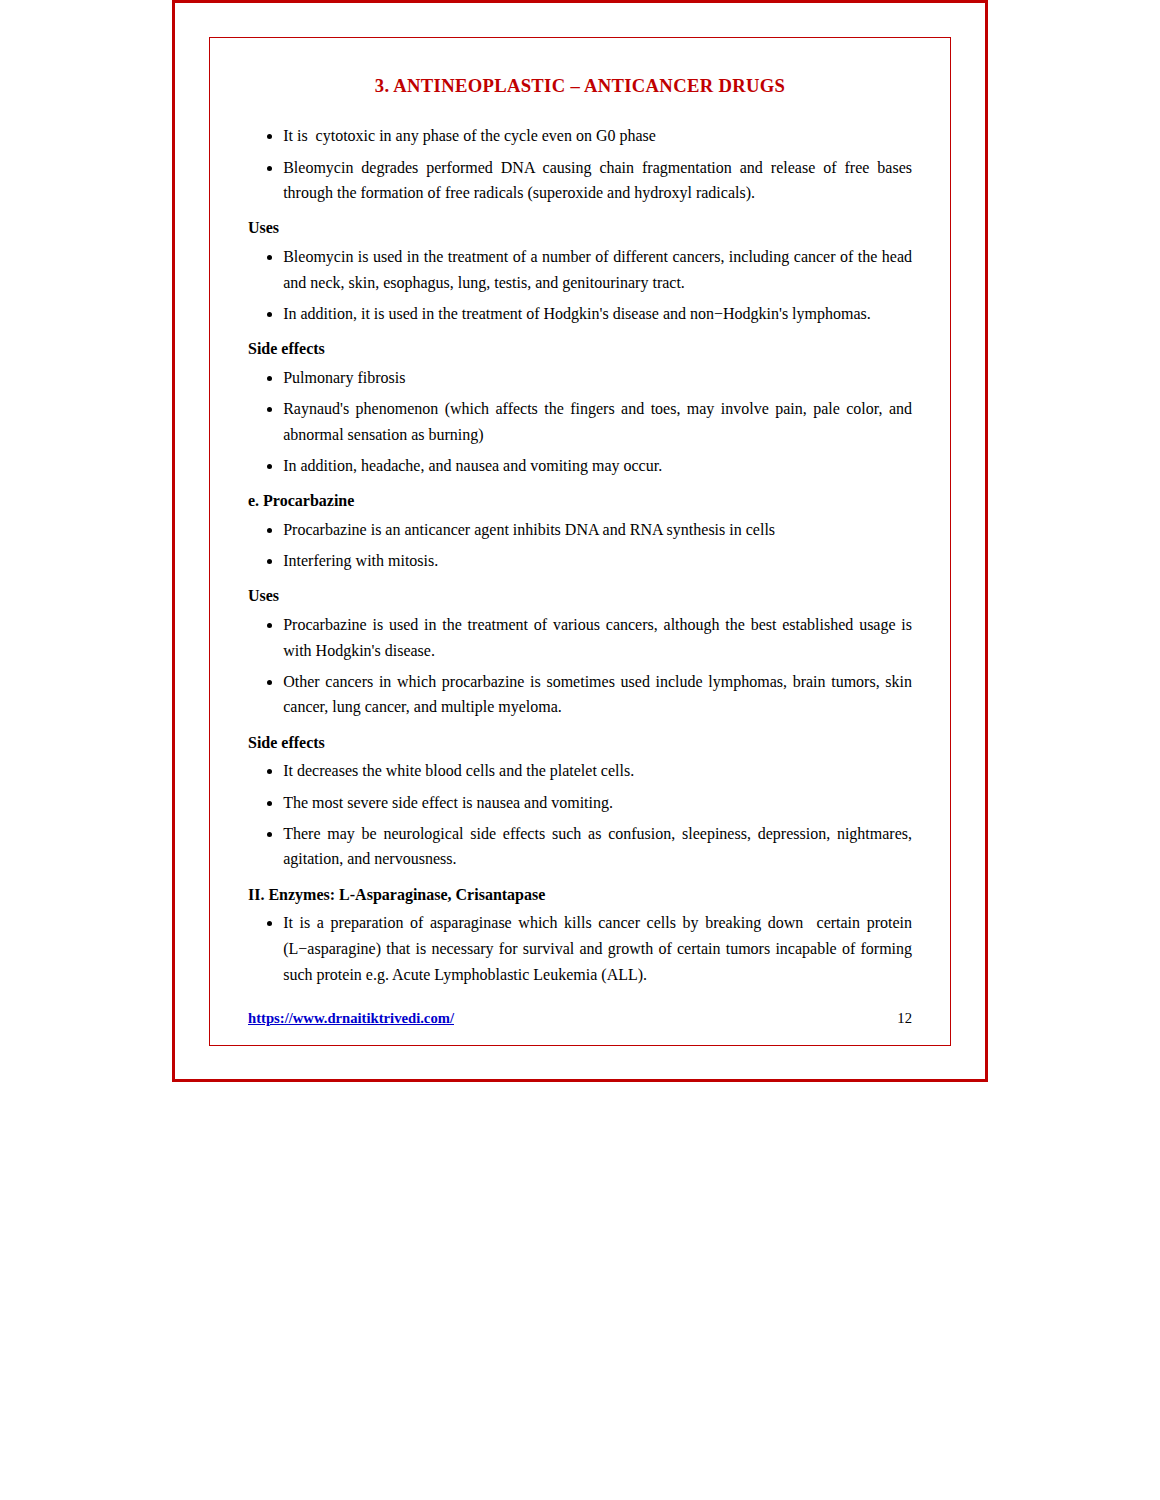3. ANTINEOPLASTIC – ANTICANCER DRUGS
It is cytotoxic in any phase of the cycle even on G0 phase
Bleomycin degrades performed DNA causing chain fragmentation and release of free bases through the formation of free radicals (superoxide and hydroxyl radicals).
Uses
Bleomycin is used in the treatment of a number of different cancers, including cancer of the head and neck, skin, esophagus, lung, testis, and genitourinary tract.
In addition, it is used in the treatment of Hodgkin's disease and non−Hodgkin's lymphomas.
Side effects
Pulmonary fibrosis
Raynaud's phenomenon (which affects the fingers and toes, may involve pain, pale color, and abnormal sensation as burning)
In addition, headache, and nausea and vomiting may occur.
e. Procarbazine
Procarbazine is an anticancer agent inhibits DNA and RNA synthesis in cells
Interfering with mitosis.
Uses
Procarbazine is used in the treatment of various cancers, although the best established usage is with Hodgkin's disease.
Other cancers in which procarbazine is sometimes used include lymphomas, brain tumors, skin cancer, lung cancer, and multiple myeloma.
Side effects
It decreases the white blood cells and the platelet cells.
The most severe side effect is nausea and vomiting.
There may be neurological side effects such as confusion, sleepiness, depression, nightmares, agitation, and nervousness.
II. Enzymes: L-Asparaginase, Crisantapase
It is a preparation of asparaginase which kills cancer cells by breaking down certain protein (L−asparagine) that is necessary for survival and growth of certain tumors incapable of forming such protein e.g. Acute Lymphoblastic Leukemia (ALL).
https://www.drnaitiktrivedi.com/ 12